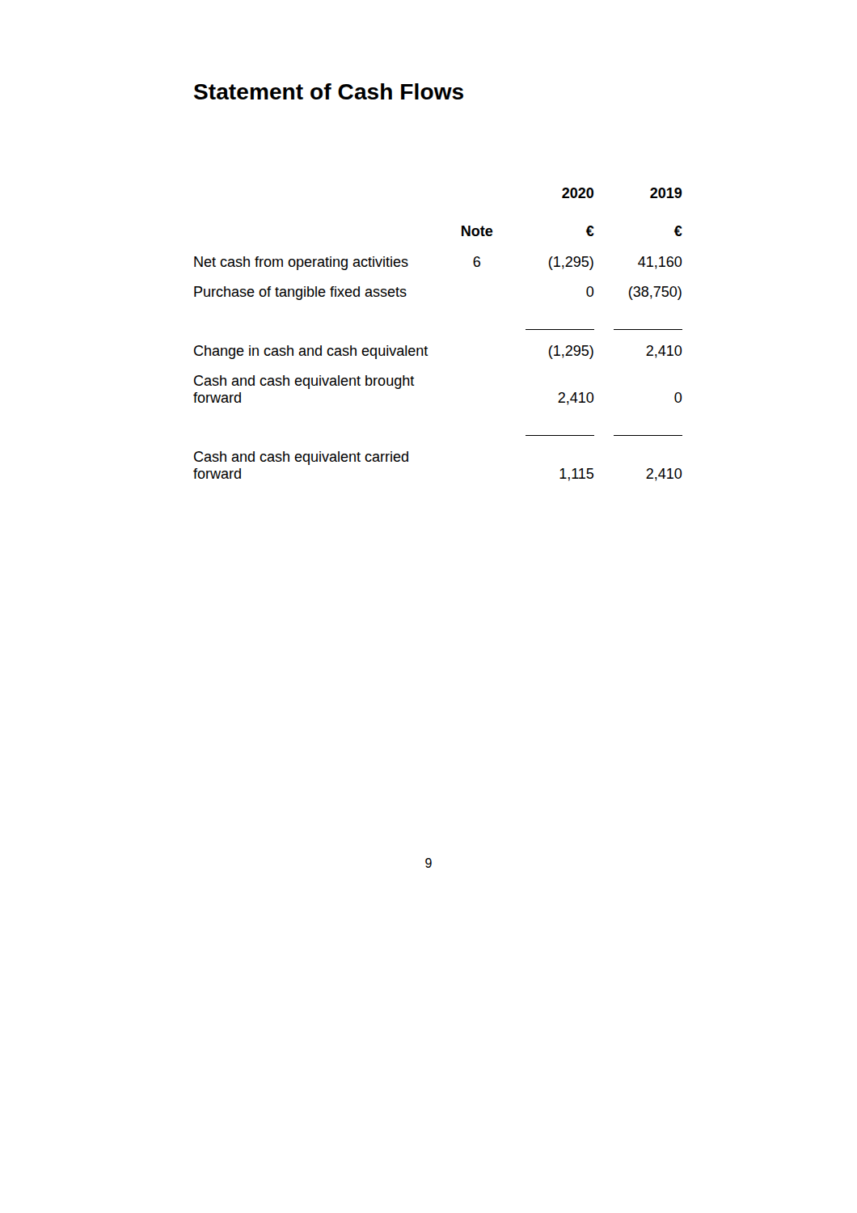Statement of Cash Flows
| | | 2020 | 2019 |
| --- | --- | --- | --- |
| | Note | € | € |
| Net cash from operating activities | 6 | (1,295) | 41,160 |
| Purchase of tangible fixed assets | | 0 | (38,750) |
| Change in cash and cash equivalent | | (1,295) | 2,410 |
| Cash and cash equivalent brought forward | | 2,410 | 0 |
| Cash and cash equivalent carried forward | | 1,115 | 2,410 |
9